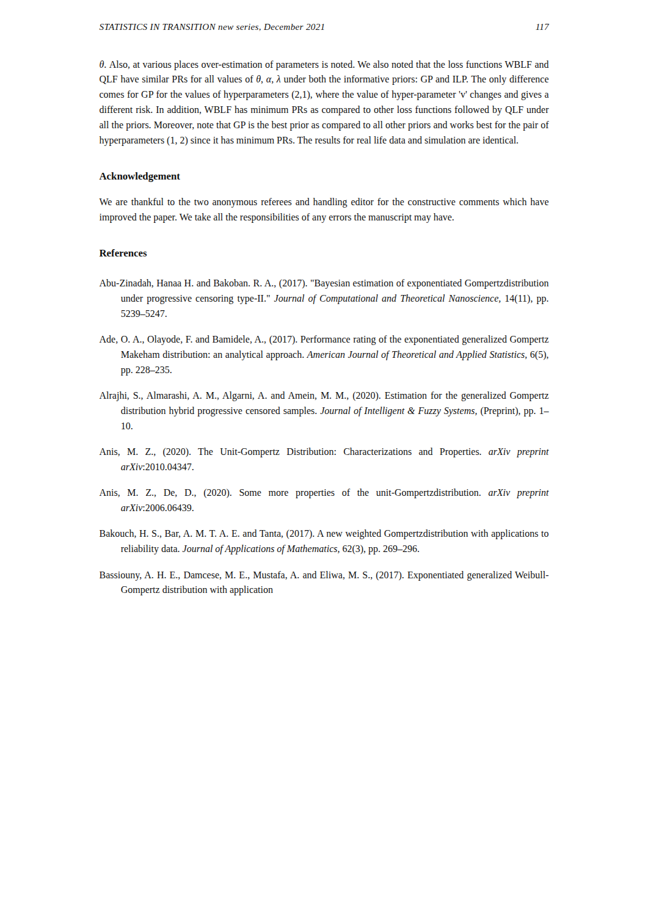STATISTICS IN TRANSITION new series, December 2021 117
θ. Also, at various places over-estimation of parameters is noted. We also noted that the loss functions WBLF and QLF have similar PRs for all values of θ, α, λ under both the informative priors: GP and ILP. The only difference comes for GP for the values of hyperparameters (2,1), where the value of hyper-parameter 'v' changes and gives a different risk. In addition, WBLF has minimum PRs as compared to other loss functions followed by QLF under all the priors. Moreover, note that GP is the best prior as compared to all other priors and works best for the pair of hyperparameters (1, 2) since it has minimum PRs. The results for real life data and simulation are identical.
Acknowledgement
We are thankful to the two anonymous referees and handling editor for the constructive comments which have improved the paper. We take all the responsibilities of any errors the manuscript may have.
References
Abu-Zinadah, Hanaa H. and Bakoban. R. A., (2017). "Bayesian estimation of exponentiated Gompertzdistribution under progressive censoring type-II." Journal of Computational and Theoretical Nanoscience, 14(11), pp. 5239–5247.
Ade, O. A., Olayode, F. and Bamidele, A., (2017). Performance rating of the exponentiated generalized Gompertz Makeham distribution: an analytical approach. American Journal of Theoretical and Applied Statistics, 6(5), pp. 228–235.
Alrajhi, S., Almarashi, A. M., Algarni, A. and Amein, M. M., (2020). Estimation for the generalized Gompertz distribution hybrid progressive censored samples. Journal of Intelligent & Fuzzy Systems, (Preprint), pp. 1–10.
Anis, M. Z., (2020). The Unit-Gompertz Distribution: Characterizations and Properties. arXiv preprint arXiv:2010.04347.
Anis, M. Z., De, D., (2020). Some more properties of the unit-Gompertzdistribution. arXiv preprint arXiv:2006.06439.
Bakouch, H. S., Bar, A. M. T. A. E. and Tanta, (2017). A new weighted Gompertzdistribution with applications to reliability data. Journal of Applications of Mathematics, 62(3), pp. 269–296.
Bassiouny, A. H. E., Damcese, M. E., Mustafa, A. and Eliwa, M. S., (2017). Exponentiated generalized Weibull-Gompertz distribution with application